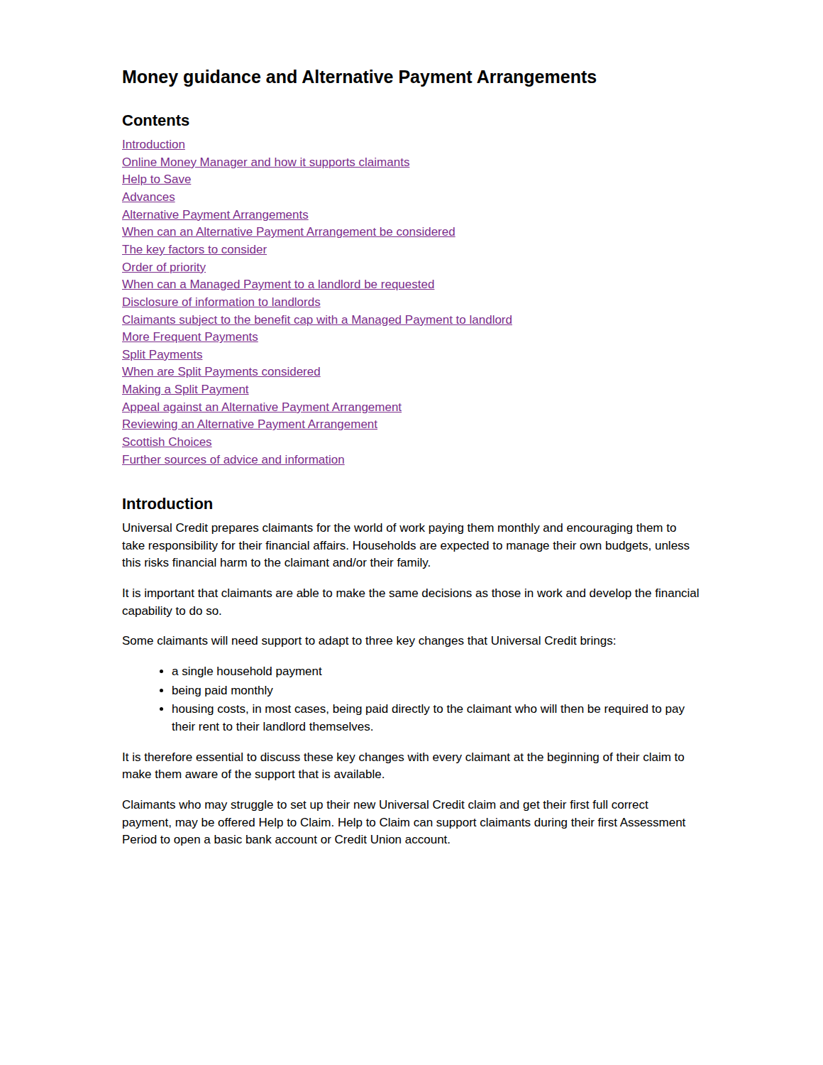Money guidance and Alternative Payment Arrangements
Contents
Introduction
Online Money Manager and how it supports claimants
Help to Save
Advances
Alternative Payment Arrangements
When can an Alternative Payment Arrangement be considered
The key factors to consider
Order of priority
When can a Managed Payment to a landlord be requested
Disclosure of information to landlords
Claimants subject to the benefit cap with a Managed Payment to landlord
More Frequent Payments
Split Payments
When are Split Payments considered
Making a Split Payment
Appeal against an Alternative Payment Arrangement
Reviewing an Alternative Payment Arrangement
Scottish Choices
Further sources of advice and information
Introduction
Universal Credit prepares claimants for the world of work paying them monthly and encouraging them to take responsibility for their financial affairs. Households are expected to manage their own budgets, unless this risks financial harm to the claimant and/or their family.
It is important that claimants are able to make the same decisions as those in work and develop the financial capability to do so.
Some claimants will need support to adapt to three key changes that Universal Credit brings:
a single household payment
being paid monthly
housing costs, in most cases, being paid directly to the claimant who will then be required to pay their rent to their landlord themselves.
It is therefore essential to discuss these key changes with every claimant at the beginning of their claim to make them aware of the support that is available.
Claimants who may struggle to set up their new Universal Credit claim and get their first full correct payment, may be offered Help to Claim. Help to Claim can support claimants during their first Assessment Period to open a basic bank account or Credit Union account.